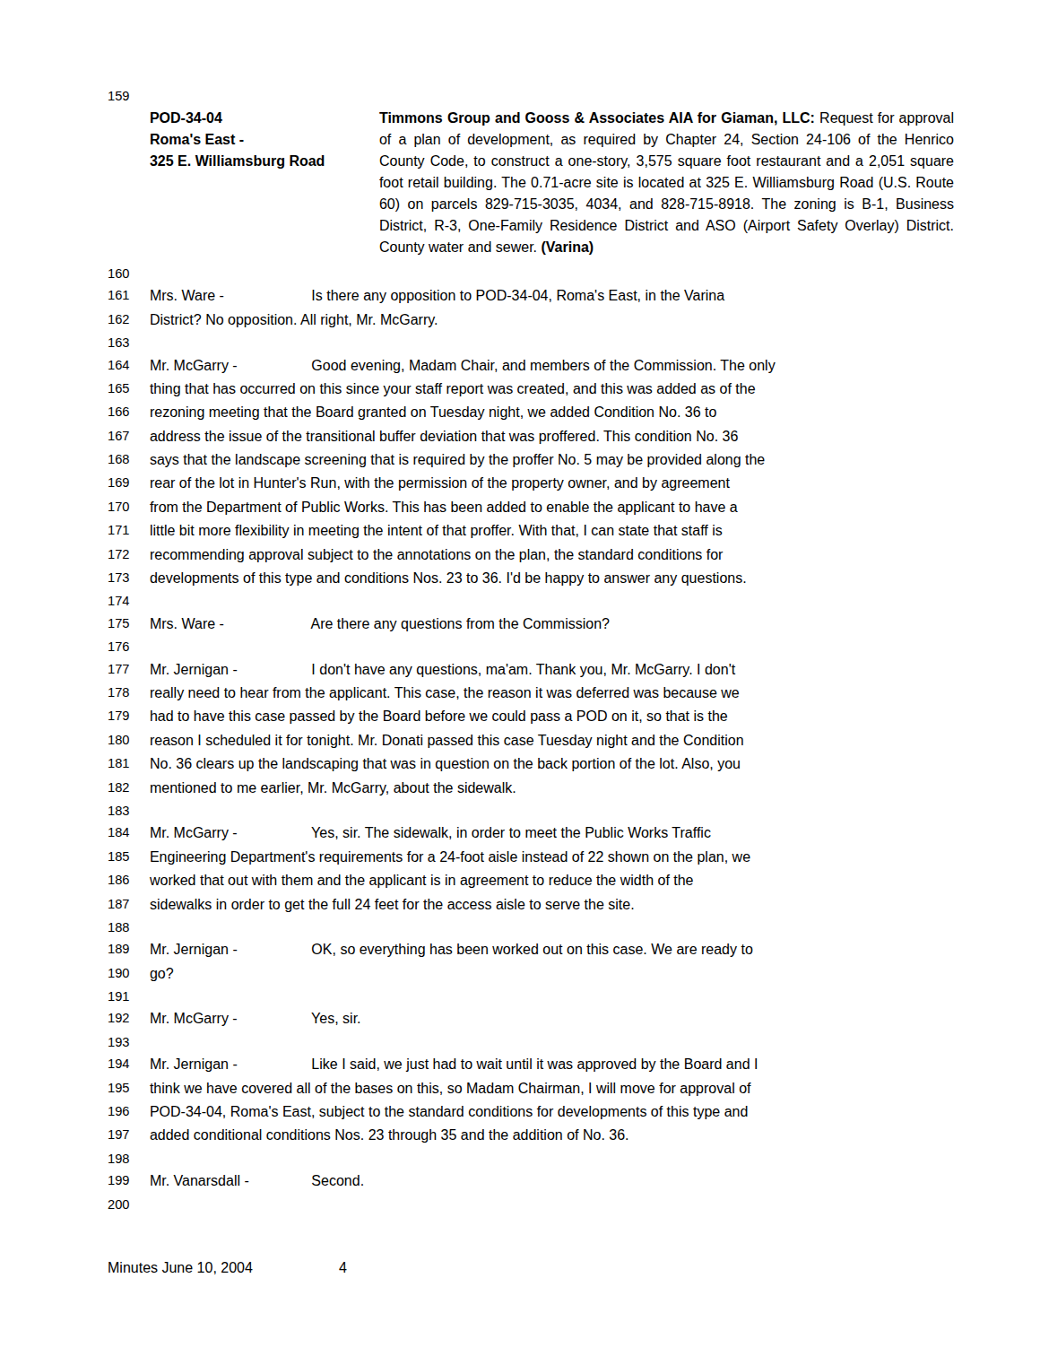159
POD-34-04
Roma's East -
325 E. Williamsburg Road
Timmons Group and Gooss & Associates AIA for Giaman, LLC: Request for approval of a plan of development, as required by Chapter 24, Section 24-106 of the Henrico County Code, to construct a one-story, 3,575 square foot restaurant and a 2,051 square foot retail building. The 0.71-acre site is located at 325 E. Williamsburg Road (U.S. Route 60) on parcels 829-715-3035, 4034, and 828-715-8918. The zoning is B-1, Business District, R-3, One-Family Residence District and ASO (Airport Safety Overlay) District. County water and sewer. (Varina)
160
161
Mrs. Ware - Is there any opposition to POD-34-04, Roma's East, in the Varina
162
District? No opposition. All right, Mr. McGarry.
163
164
Mr. McGarry - Good evening, Madam Chair, and members of the Commission. The only
165
thing that has occurred on this since your staff report was created, and this was added as of the
166
rezoning meeting that the Board granted on Tuesday night, we added Condition No. 36 to
167
address the issue of the transitional buffer deviation that was proffered. This condition No. 36
168
says that the landscape screening that is required by the proffer No. 5 may be provided along the
169
rear of the lot in Hunter's Run, with the permission of the property owner, and by agreement
170
from the Department of Public Works. This has been added to enable the applicant to have a
171
little bit more flexibility in meeting the intent of that proffer. With that, I can state that staff is
172
recommending approval subject to the annotations on the plan, the standard conditions for
173
developments of this type and conditions Nos. 23 to 36. I'd be happy to answer any questions.
174
175
Mrs. Ware - Are there any questions from the Commission?
176
177
Mr. Jernigan - I don't have any questions, ma'am. Thank you, Mr. McGarry. I don't
178
really need to hear from the applicant. This case, the reason it was deferred was because we
179
had to have this case passed by the Board before we could pass a POD on it, so that is the
180
reason I scheduled it for tonight. Mr. Donati passed this case Tuesday night and the Condition
181
No. 36 clears up the landscaping that was in question on the back portion of the lot. Also, you
182
mentioned to me earlier, Mr. McGarry, about the sidewalk.
183
184
Mr. McGarry - Yes, sir. The sidewalk, in order to meet the Public Works Traffic
185
Engineering Department's requirements for a 24-foot aisle instead of 22 shown on the plan, we
186
worked that out with them and the applicant is in agreement to reduce the width of the
187
sidewalks in order to get the full 24 feet for the access aisle to serve the site.
188
189
Mr. Jernigan - OK, so everything has been worked out on this case. We are ready to
190
go?
191
192
Mr. McGarry - Yes, sir.
193
194
Mr. Jernigan - Like I said, we just had to wait until it was approved by the Board and I
195
think we have covered all of the bases on this, so Madam Chairman, I will move for approval of
196
POD-34-04, Roma's East, subject to the standard conditions for developments of this type and
197
added conditional conditions Nos. 23 through 35 and the addition of No. 36.
198
199
Mr. Vanarsdall - Second.
200
Minutes June 10, 2004
4